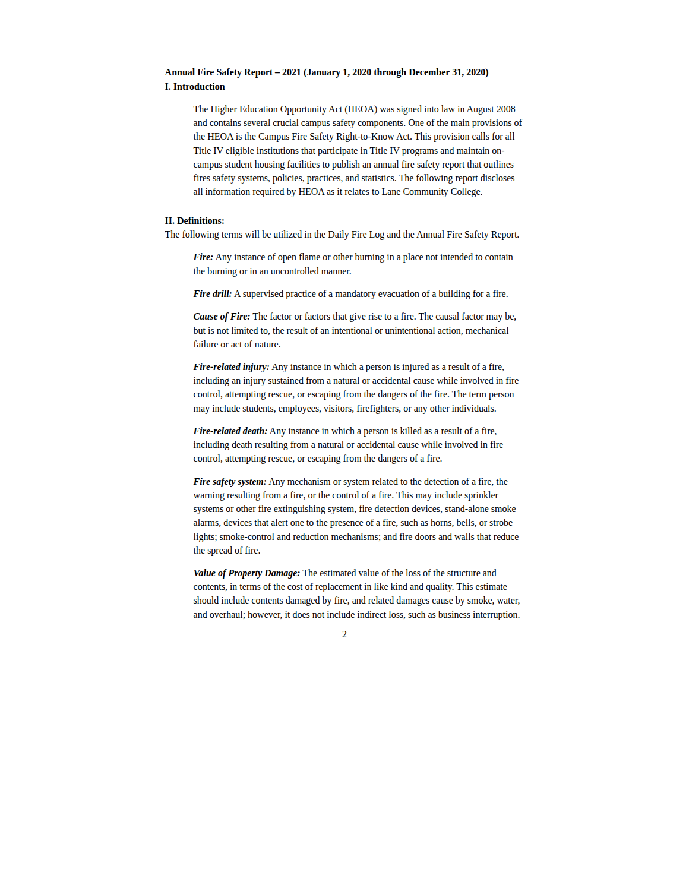Annual Fire Safety Report – 2021 (January 1, 2020 through December 31, 2020)
I. Introduction
The Higher Education Opportunity Act (HEOA) was signed into law in August 2008 and contains several crucial campus safety components. One of the main provisions of the HEOA is the Campus Fire Safety Right-to-Know Act. This provision calls for all Title IV eligible institutions that participate in Title IV programs and maintain on-campus student housing facilities to publish an annual fire safety report that outlines fires safety systems, policies, practices, and statistics. The following report discloses all information required by HEOA as it relates to Lane Community College.
II. Definitions:
The following terms will be utilized in the Daily Fire Log and the Annual Fire Safety Report.
Fire: Any instance of open flame or other burning in a place not intended to contain the burning or in an uncontrolled manner.
Fire drill: A supervised practice of a mandatory evacuation of a building for a fire.
Cause of Fire: The factor or factors that give rise to a fire. The causal factor may be, but is not limited to, the result of an intentional or unintentional action, mechanical failure or act of nature.
Fire-related injury: Any instance in which a person is injured as a result of a fire, including an injury sustained from a natural or accidental cause while involved in fire control, attempting rescue, or escaping from the dangers of the fire. The term person may include students, employees, visitors, firefighters, or any other individuals.
Fire-related death: Any instance in which a person is killed as a result of a fire, including death resulting from a natural or accidental cause while involved in fire control, attempting rescue, or escaping from the dangers of a fire.
Fire safety system: Any mechanism or system related to the detection of a fire, the warning resulting from a fire, or the control of a fire. This may include sprinkler systems or other fire extinguishing system, fire detection devices, stand-alone smoke alarms, devices that alert one to the presence of a fire, such as horns, bells, or strobe lights; smoke-control and reduction mechanisms; and fire doors and walls that reduce the spread of fire.
Value of Property Damage: The estimated value of the loss of the structure and contents, in terms of the cost of replacement in like kind and quality. This estimate should include contents damaged by fire, and related damages cause by smoke, water, and overhaul; however, it does not include indirect loss, such as business interruption.
2